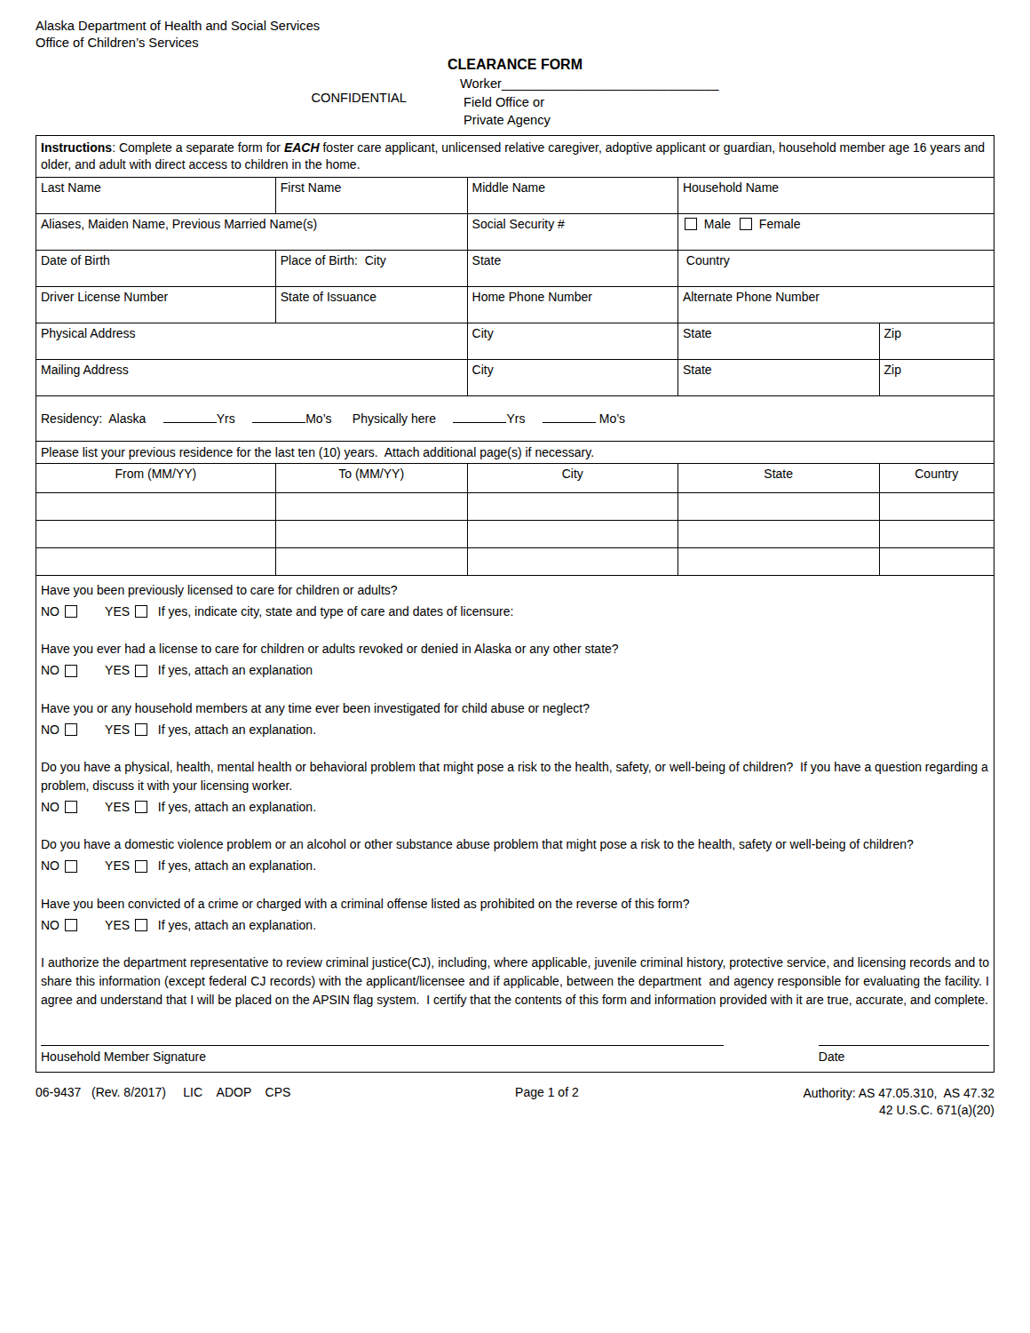Alaska Department of Health and Social Services
Office of Children’s Services
CLEARANCE FORM
CONFIDENTIAL
Worker______________________________
Field Office or
Private Agency
| Instructions : Complete a separate form for EACH foster care applicant, unlicensed relative caregiver, adoptive applicant or guardian, household member age 16 years and older, and adult with direct access to children in the home. |
| Last Name | First Name | Middle Name | Household Name |
| Aliases, Maiden Name, Previous Married Name(s) | Social Security # | Male Female |
| Date of Birth | Place of Birth: City | State | Country |
| Driver License Number | State of Issuance | Home Phone Number | Alternate Phone Number |
| Physical Address | City | State | Zip |
| Mailing Address | City | State | Zip |
| Residency: Alaska Yrs Mo’s Physically here Yrs Mo’s |
| Please list your previous residence for the last ten (10) years. Attach additional page(s) if necessary. |
| From (MM/YY) | To (MM/YY) | City | State | Country |
| Have you been previously licensed to care for children or adults? NO YES If yes, indicate city, state and type of care and dates of licensure: Have you ever had a license to care for children or adults revoked or denied in Alaska or any other state? NO YES If yes, attach an explanation Have you or any household members at any time ever been investigated for child abuse or neglect? NO YES If yes, attach an explanation. Do you have a physical, health, mental health or behavioral problem that might pose a risk to the health, safety, or well-being of children? If you have a question regarding a problem, discuss it with your licensing worker. NO YES If yes, attach an explanation. Do you have a domestic violence problem or an alcohol or other substance abuse problem that might pose a risk to the health, safety or well-being of children? NO YES If yes, attach an explanation. Have you been convicted of a crime or charged with a criminal offense listed as prohibited on the reverse of this form? NO YES If yes, attach an explanation. I authorize the department representative to review criminal justice(CJ), including, where applicable, juvenile criminal history, protective service, and licensing records and to share this information (except federal CJ records) with the applicant/licensee and if applicable, between the department and agency responsible for evaluating the facility. I agree and understand that I will be placed on the APSIN flag system. I certify that the contents of this form and information provided with it are true, accurate, and complete. Household Member Signature Date |
06-9437 (Rev. 8/2017) LIC ADOP CPS
Page 1 of 2
Authority: AS 47.05.310, AS 47.32
42 U.S.C. 671(a)(20)